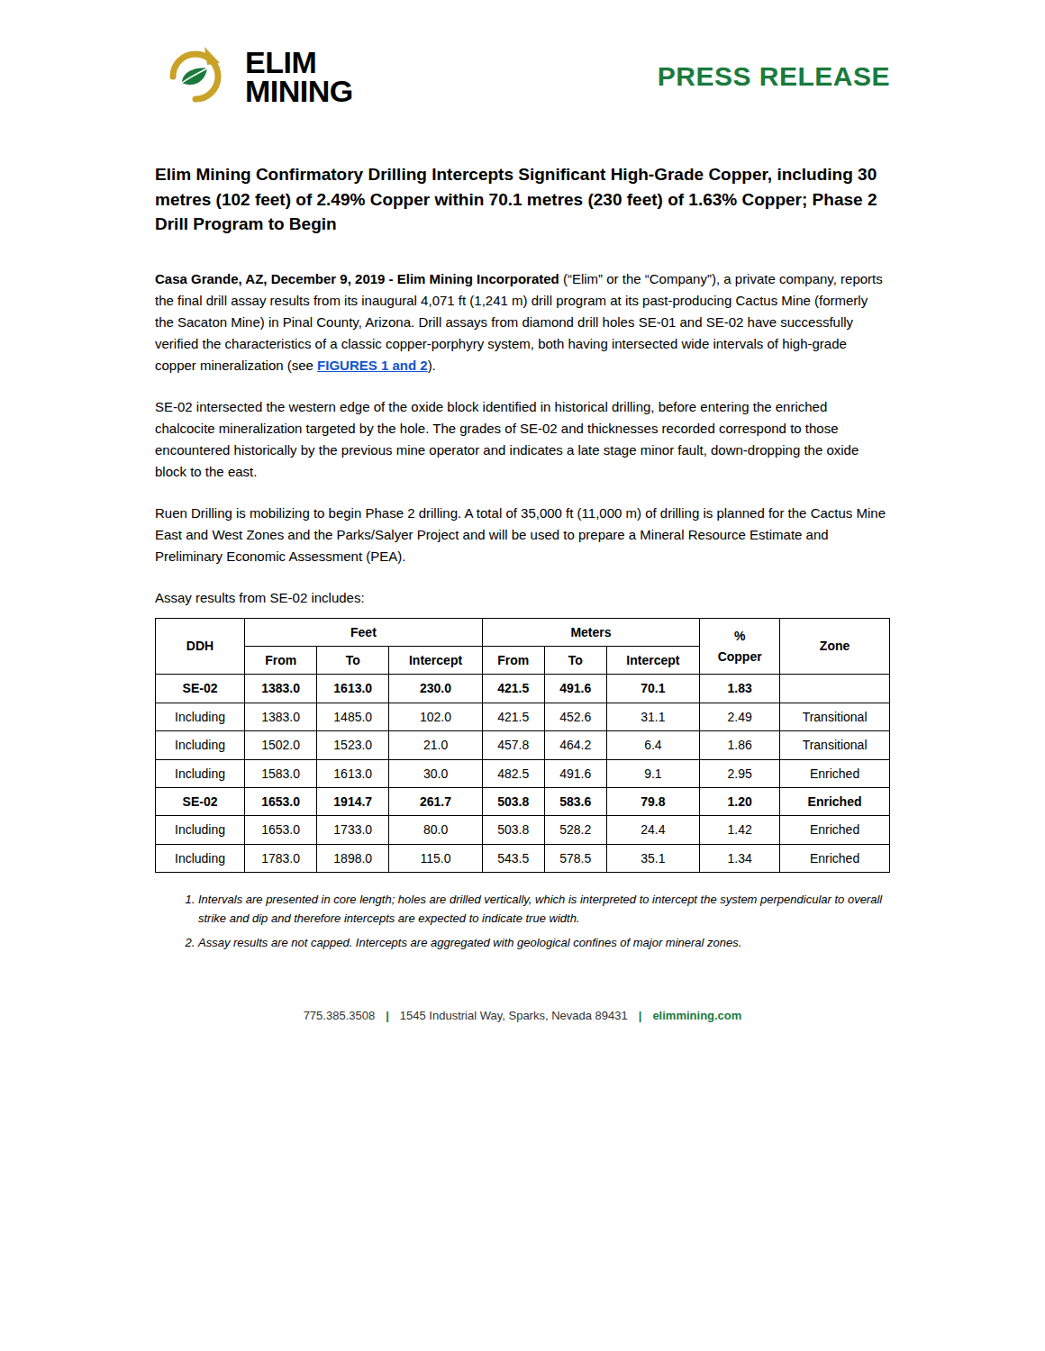ELIM
MINING
PRESS RELEASE
Elim Mining Confirmatory Drilling Intercepts Significant High-Grade Copper, including 30 metres (102 feet) of 2.49% Copper within 70.1 metres (230 feet) of 1.63% Copper; Phase 2 Drill Program to Begin
Casa Grande, AZ, December 9, 2019 - Elim Mining Incorporated (“Elim” or the “Company”), a private company, reports the final drill assay results from its inaugural 4,071 ft (1,241 m) drill program at its past-producing Cactus Mine (formerly the Sacaton Mine) in Pinal County, Arizona. Drill assays from diamond drill holes SE-01 and SE-02 have successfully verified the characteristics of a classic copper-porphyry system, both having intersected wide intervals of high-grade copper mineralization (see FIGURES 1 and 2).
SE-02 intersected the western edge of the oxide block identified in historical drilling, before entering the enriched chalcocite mineralization targeted by the hole. The grades of SE-02 and thicknesses recorded correspond to those encountered historically by the previous mine operator and indicates a late stage minor fault, down-dropping the oxide block to the east.
Ruen Drilling is mobilizing to begin Phase 2 drilling. A total of 35,000 ft (11,000 m) of drilling is planned for the Cactus Mine East and West Zones and the Parks/Salyer Project and will be used to prepare a Mineral Resource Estimate and Preliminary Economic Assessment (PEA).
Assay results from SE-02 includes:
| DDH | Feet | Meters | % Copper | Zone |
| --- | --- | --- | --- | --- |
| From | To | Intercept | From | To | Intercept |
| SE-02 | 1383.0 | 1613.0 | 230.0 | 421.5 | 491.6 | 70.1 | 1.83 | |
| Including | 1383.0 | 1485.0 | 102.0 | 421.5 | 452.6 | 31.1 | 2.49 | Transitional |
| Including | 1502.0 | 1523.0 | 21.0 | 457.8 | 464.2 | 6.4 | 1.86 | Transitional |
| Including | 1583.0 | 1613.0 | 30.0 | 482.5 | 491.6 | 9.1 | 2.95 | Enriched |
| SE-02 | 1653.0 | 1914.7 | 261.7 | 503.8 | 583.6 | 79.8 | 1.20 | Enriched |
| Including | 1653.0 | 1733.0 | 80.0 | 503.8 | 528.2 | 24.4 | 1.42 | Enriched |
| Including | 1783.0 | 1898.0 | 115.0 | 543.5 | 578.5 | 35.1 | 1.34 | Enriched |
Intervals are presented in core length; holes are drilled vertically, which is interpreted to intercept the system perpendicular to overall strike and dip and therefore intercepts are expected to indicate true width.
Assay results are not capped. Intercepts are aggregated with geological confines of major mineral zones.
775.385.3508|1545 Industrial Way, Sparks, Nevada 89431|elimmining.com